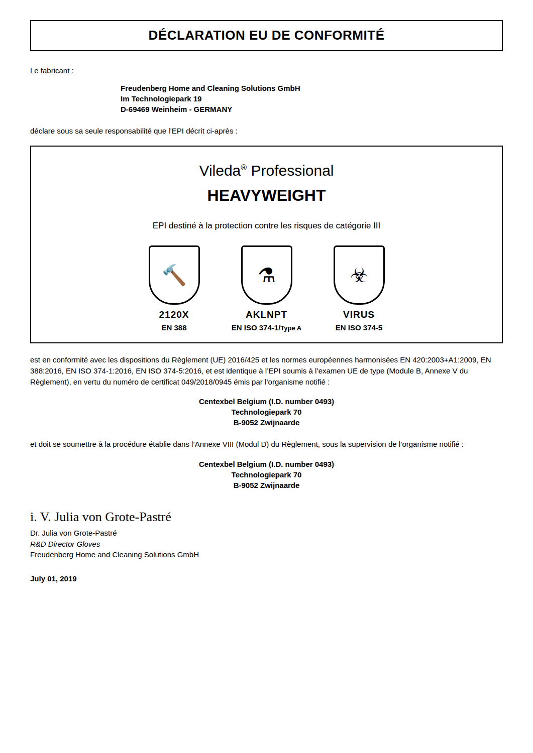DÉCLARATION EU DE CONFORMITÉ
Le fabricant :
Freudenberg Home and Cleaning Solutions GmbH
Im Technologiepark 19
D-69469 Weinheim - GERMANY
déclare sous sa seule responsabilité que l’EPI décrit ci-après :
Vileda® Professional
HEAVYWEIGHT
EPI destiné à la protection contre les risques de catégorie III
🔨
2120X
EN 388
⚗
AKLNPT
EN ISO 374-1/Type A
☣
VIRUS
EN ISO 374-5
est en conformité avec les dispositions du Règlement (UE) 2016/425 et les normes européennes harmonisées EN 420:2003+A1:2009, EN 388:2016, EN ISO 374-1:2016, EN ISO 374-5:2016, et est identique à l’EPI soumis à l’examen UE de type (Module B, Annexe V du Règlement), en vertu du numéro de certificat 049/2018/0945 émis par l’organisme notifié :
Centexbel Belgium (I.D. number 0493)
Technologiepark 70
B-9052 Zwijnaarde
et doit se soumettre à la procédure établie dans l’Annexe VIII (Modul D) du Règlement, sous la supervision de l’organisme notifié :
Centexbel Belgium (I.D. number 0493)
Technologiepark 70
B-9052 Zwijnaarde
i. V. Julia von Grote-Pastré
Dr. Julia von Grote-Pastré
R&D Director Gloves
Freudenberg Home and Cleaning Solutions GmbH
July 01, 2019